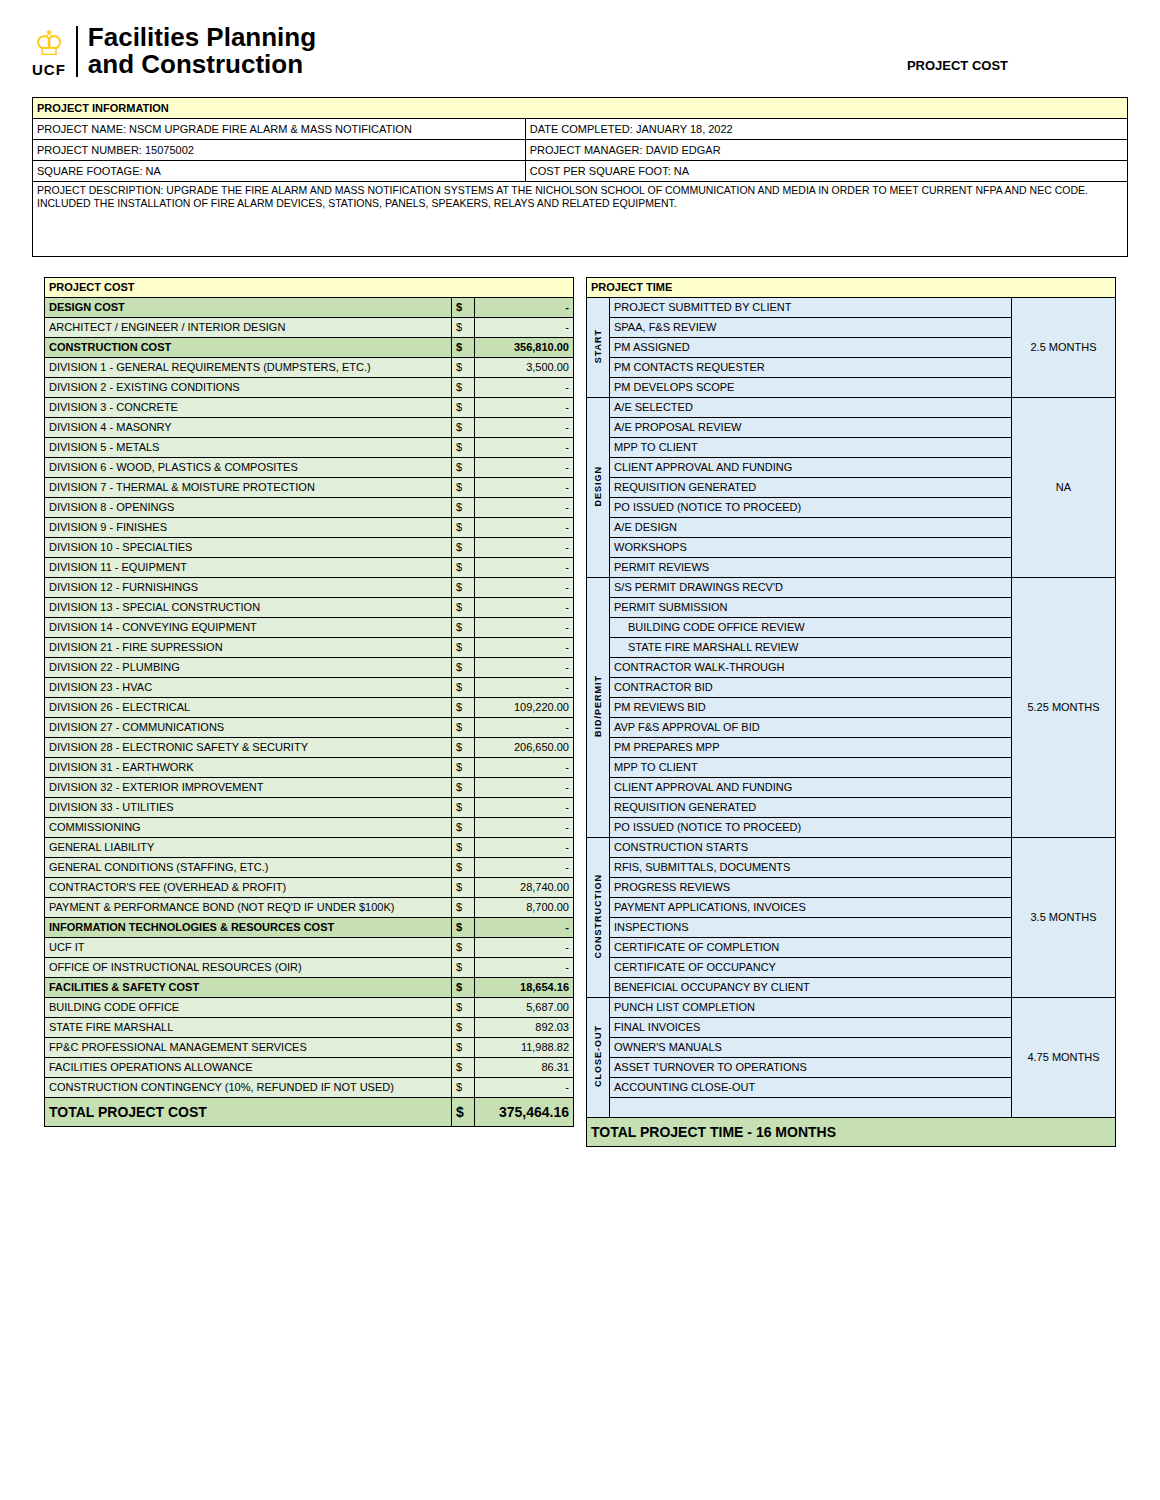♔ UCF
Facilities Planning
and Construction
PROJECT COST
| PROJECT INFORMATION |
| PROJECT NAME: NSCM UPGRADE FIRE ALARM & MASS NOTIFICATION | DATE COMPLETED: JANUARY 18, 2022 |
| PROJECT NUMBER: 15075002 | PROJECT MANAGER: DAVID EDGAR |
| SQUARE FOOTAGE: NA | COST PER SQUARE FOOT: NA |
| PROJECT DESCRIPTION: UPGRADE THE FIRE ALARM AND MASS NOTIFICATION SYSTEMS AT THE NICHOLSON SCHOOL OF COMMUNICATION AND MEDIA IN ORDER TO MEET CURRENT NFPA AND NEC CODE. INCLUDED THE INSTALLATION OF FIRE ALARM DEVICES, STATIONS, PANELS, SPEAKERS, RELAYS AND RELATED EQUIPMENT. |
| / PROJECT COST / / DESIGN COST / $ / - / / ARCHITECT / ENGINEER / INTERIOR DESIGN / $ / - / / CONSTRUCTION COST / $ / 356,810.00 / / DIVISION 1 - GENERAL REQUIREMENTS (DUMPSTERS, ETC.) / $ / 3,500.00 / / DIVISION 2 - EXISTING CONDITIONS / $ / - / / DIVISION 3 - CONCRETE / $ / - / / DIVISION 4 - MASONRY / $ / - / / DIVISION 5 - METALS / $ / - / / DIVISION 6 - WOOD, PLASTICS & COMPOSITES / $ / - / / DIVISION 7 - THERMAL & MOISTURE PROTECTION / $ / - / / DIVISION 8 - OPENINGS / $ / - / / DIVISION 9 - FINISHES / $ / - / / DIVISION 10 - SPECIALTIES / $ / - / / DIVISION 11 - EQUIPMENT / $ / - / / DIVISION 12 - FURNISHINGS / $ / - / / DIVISION 13 - SPECIAL CONSTRUCTION / $ / - / / DIVISION 14 - CONVEYING EQUIPMENT / $ / - / / DIVISION 21 - FIRE SUPRESSION / $ / - / / DIVISION 22 - PLUMBING / $ / - / / DIVISION 23 - HVAC / $ / - / / DIVISION 26 - ELECTRICAL / $ / 109,220.00 / / DIVISION 27 - COMMUNICATIONS / $ / - / / DIVISION 28 - ELECTRONIC SAFETY & SECURITY / $ / 206,650.00 / / DIVISION 31 - EARTHWORK / $ / - / / DIVISION 32 - EXTERIOR IMPROVEMENT / $ / - / / DIVISION 33 - UTILITIES / $ / - / / COMMISSIONING / $ / - / / GENERAL LIABILITY / $ / - / / GENERAL CONDITIONS (STAFFING, ETC.) / $ / - / / CONTRACTOR'S FEE (OVERHEAD & PROFIT) / $ / 28,740.00 / / PAYMENT & PERFORMANCE BOND (NOT REQ'D IF UNDER $100K) / $ / 8,700.00 / / INFORMATION TECHNOLOGIES & RESOURCES COST / $ / - / / UCF IT / $ / - / / OFFICE OF INSTRUCTIONAL RESOURCES (OIR) / $ / - / / FACILITIES & SAFETY COST / $ / 18,654.16 / / BUILDING CODE OFFICE / $ / 5,687.00 / / STATE FIRE MARSHALL / $ / 892.03 / / FP&C PROFESSIONAL MANAGEMENT SERVICES / $ / 11,988.82 / / FACILITIES OPERATIONS ALLOWANCE / $ / 86.31 / / CONSTRUCTION CONTINGENCY (10%, REFUNDED IF NOT USED) / $ / - / / TOTAL PROJECT COST / $ / 375,464.16 / | / PROJECT TIME / / START / PROJECT SUBMITTED BY CLIENT / 2.5 MONTHS / / SPAA, F&S REVIEW / / PM ASSIGNED / / PM CONTACTS REQUESTER / / PM DEVELOPS SCOPE / / DESIGN / A/E SELECTED / NA / / A/E PROPOSAL REVIEW / / MPP TO CLIENT / / CLIENT APPROVAL AND FUNDING / / REQUISITION GENERATED / / PO ISSUED (NOTICE TO PROCEED) / / A/E DESIGN / / WORKSHOPS / / PERMIT REVIEWS / / BID/PERMIT / S/S PERMIT DRAWINGS RECV'D / 5.25 MONTHS / / PERMIT SUBMISSION / / BUILDING CODE OFFICE REVIEW / / STATE FIRE MARSHALL REVIEW / / CONTRACTOR WALK-THROUGH / / CONTRACTOR BID / / PM REVIEWS BID / / AVP F&S APPROVAL OF BID / / PM PREPARES MPP / / MPP TO CLIENT / / CLIENT APPROVAL AND FUNDING / / REQUISITION GENERATED / / PO ISSUED (NOTICE TO PROCEED) / / CONSTRUCTION / CONSTRUCTION STARTS / 3.5 MONTHS / / RFIS, SUBMITTALS, DOCUMENTS / / PROGRESS REVIEWS / / PAYMENT APPLICATIONS, INVOICES / / INSPECTIONS / / CERTIFICATE OF COMPLETION / / CERTIFICATE OF OCCUPANCY / / BENEFICIAL OCCUPANCY BY CLIENT / / CLOSE-OUT / PUNCH LIST COMPLETION / 4.75 MONTHS / / FINAL INVOICES / / OWNER'S MANUALS / / ASSET TURNOVER TO OPERATIONS / / ACCOUNTING CLOSE-OUT / / TOTAL PROJECT TIME - 16 MONTHS / |